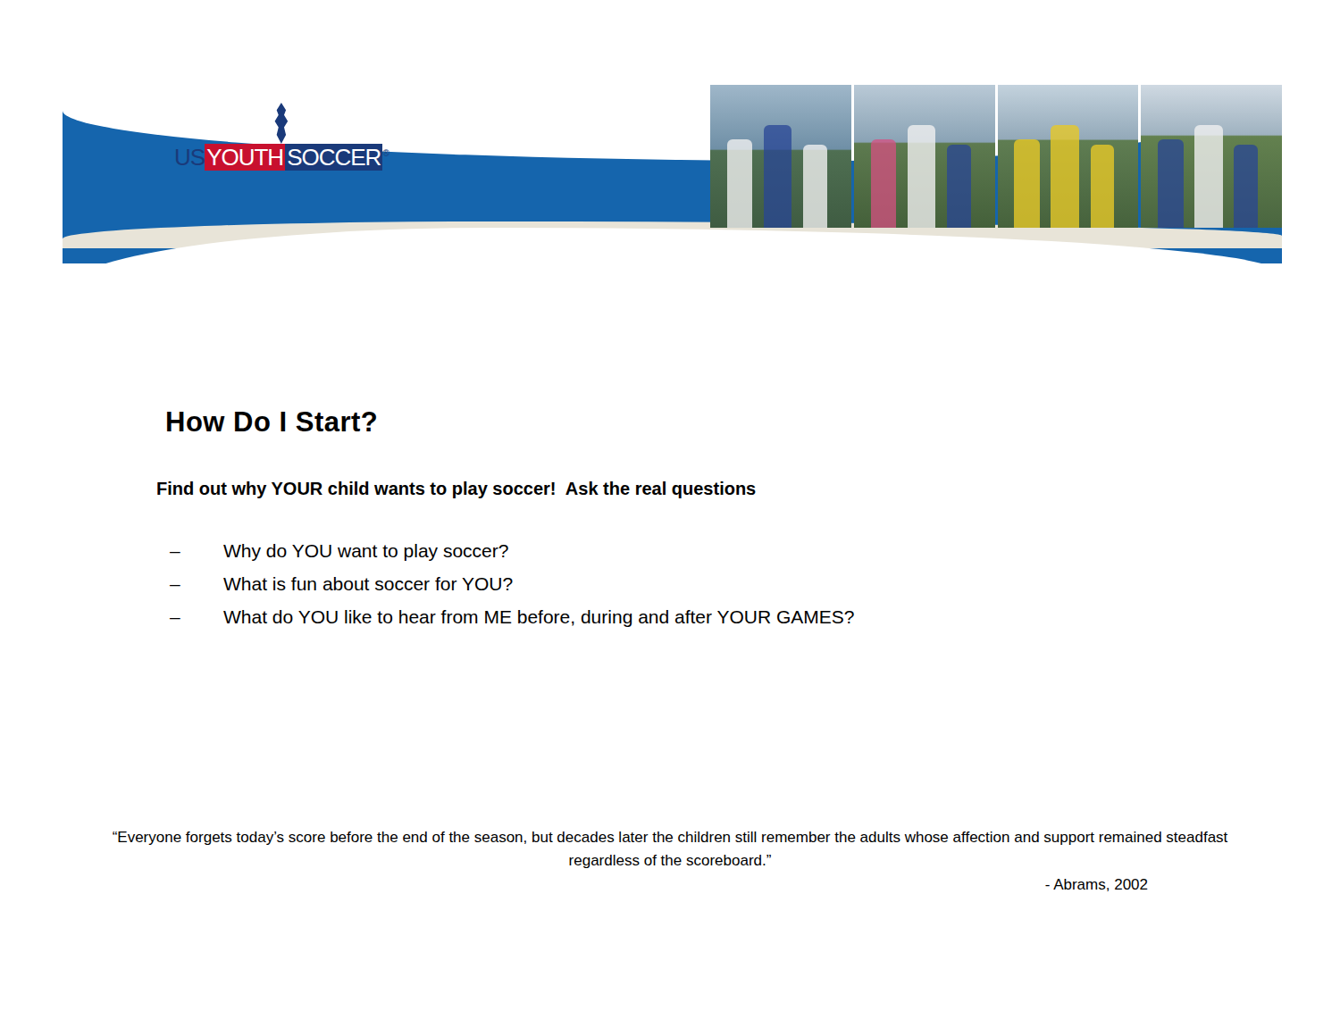US YOUTH SOCCER®
How Do I Start?
Find out why YOUR child wants to play soccer! Ask the real questions
Why do YOU want to play soccer?
What is fun about soccer for YOU?
What do YOU like to hear from ME before, during and after YOUR GAMES?
“Everyone forgets today’s score before the end of the season, but decades later the children still remember the adults whose affection and support remained steadfast regardless of the scoreboard.” - Abrams, 2002